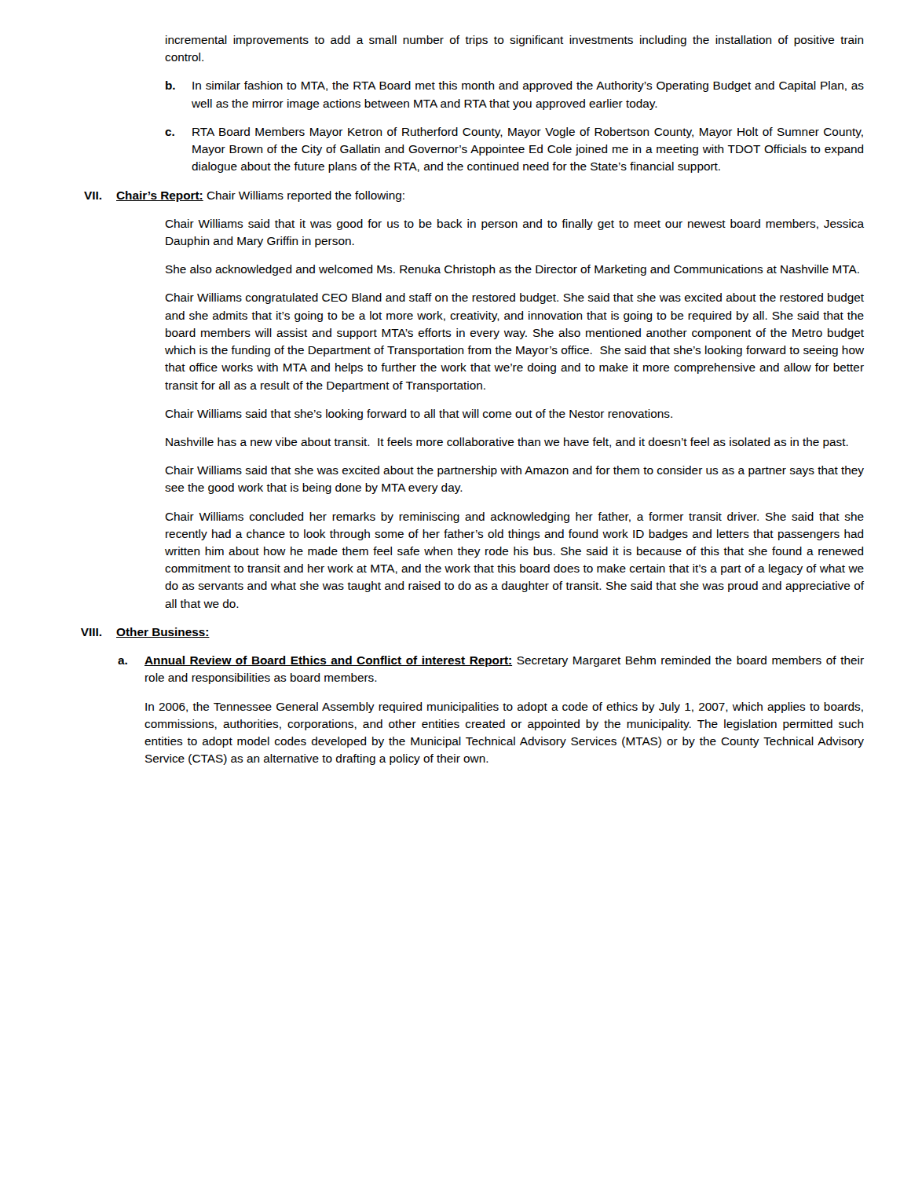incremental improvements to add a small number of trips to significant investments including the installation of positive train control.
b.
In similar fashion to MTA, the RTA Board met this month and approved the Authority’s Operating Budget and Capital Plan, as well as the mirror image actions between MTA and RTA that you approved earlier today.
c.
RTA Board Members Mayor Ketron of Rutherford County, Mayor Vogle of Robertson County, Mayor Holt of Sumner County, Mayor Brown of the City of Gallatin and Governor’s Appointee Ed Cole joined me in a meeting with TDOT Officials to expand dialogue about the future plans of the RTA, and the continued need for the State’s financial support.
VII.
Chair’s Report: Chair Williams reported the following:
Chair Williams said that it was good for us to be back in person and to finally get to meet our newest board members, Jessica Dauphin and Mary Griffin in person.
She also acknowledged and welcomed Ms. Renuka Christoph as the Director of Marketing and Communications at Nashville MTA.
Chair Williams congratulated CEO Bland and staff on the restored budget. She said that she was excited about the restored budget and she admits that it’s going to be a lot more work, creativity, and innovation that is going to be required by all. She said that the board members will assist and support MTA’s efforts in every way. She also mentioned another component of the Metro budget which is the funding of the Department of Transportation from the Mayor’s office. She said that she’s looking forward to seeing how that office works with MTA and helps to further the work that we’re doing and to make it more comprehensive and allow for better transit for all as a result of the Department of Transportation.
Chair Williams said that she’s looking forward to all that will come out of the Nestor renovations.
Nashville has a new vibe about transit. It feels more collaborative than we have felt, and it doesn’t feel as isolated as in the past.
Chair Williams said that she was excited about the partnership with Amazon and for them to consider us as a partner says that they see the good work that is being done by MTA every day.
Chair Williams concluded her remarks by reminiscing and acknowledging her father, a former transit driver. She said that she recently had a chance to look through some of her father’s old things and found work ID badges and letters that passengers had written him about how he made them feel safe when they rode his bus. She said it is because of this that she found a renewed commitment to transit and her work at MTA, and the work that this board does to make certain that it’s a part of a legacy of what we do as servants and what she was taught and raised to do as a daughter of transit. She said that she was proud and appreciative of all that we do.
VIII.
Other Business:
a.
Annual Review of Board Ethics and Conflict of interest Report: Secretary Margaret Behm reminded the board members of their role and responsibilities as board members.
In 2006, the Tennessee General Assembly required municipalities to adopt a code of ethics by July 1, 2007, which applies to boards, commissions, authorities, corporations, and other entities created or appointed by the municipality. The legislation permitted such entities to adopt model codes developed by the Municipal Technical Advisory Services (MTAS) or by the County Technical Advisory Service (CTAS) as an alternative to drafting a policy of their own.